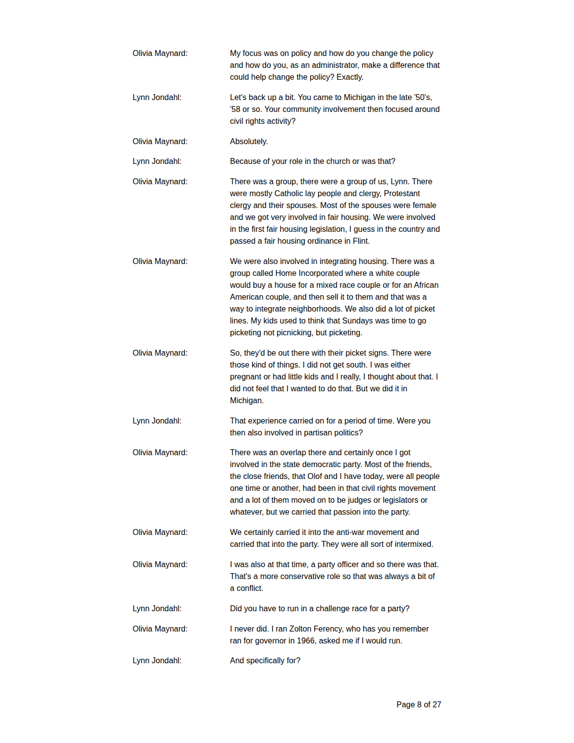Olivia Maynard:
My focus was on policy and how do you change the policy and how do you, as an administrator, make a difference that could help change the policy? Exactly.
Lynn Jondahl:
Let's back up a bit. You came to Michigan in the late '50's, '58 or so. Your community involvement then focused around civil rights activity?
Olivia Maynard:
Absolutely.
Lynn Jondahl:
Because of your role in the church or was that?
Olivia Maynard:
There was a group, there were a group of us, Lynn. There were mostly Catholic lay people and clergy, Protestant clergy and their spouses. Most of the spouses were female and we got very involved in fair housing. We were involved in the first fair housing legislation, I guess in the country and passed a fair housing ordinance in Flint.
Olivia Maynard:
We were also involved in integrating housing. There was a group called Home Incorporated where a white couple would buy a house for a mixed race couple or for an African American couple, and then sell it to them and that was a way to integrate neighborhoods. We also did a lot of picket lines. My kids used to think that Sundays was time to go picketing not picnicking, but picketing.
Olivia Maynard:
So, they'd be out there with their picket signs. There were those kind of things. I did not get south. I was either pregnant or had little kids and I really, I thought about that. I did not feel that I wanted to do that. But we did it in Michigan.
Lynn Jondahl:
That experience carried on for a period of time. Were you then also involved in partisan politics?
Olivia Maynard:
There was an overlap there and certainly once I got involved in the state democratic party. Most of the friends, the close friends, that Olof and I have today, were all people one time or another, had been in that civil rights movement and a lot of them moved on to be judges or legislators or whatever, but we carried that passion into the party.
Olivia Maynard:
We certainly carried it into the anti-war movement and carried that into the party. They were all sort of intermixed.
Olivia Maynard:
I was also at that time, a party officer and so there was that. That's a more conservative role so that was always a bit of a conflict.
Lynn Jondahl:
Did you have to run in a challenge race for a party?
Olivia Maynard:
I never did. I ran Zolton Ferency, who has you remember ran for governor in 1966, asked me if I would run.
Lynn Jondahl:
And specifically for?
Page 8 of 27